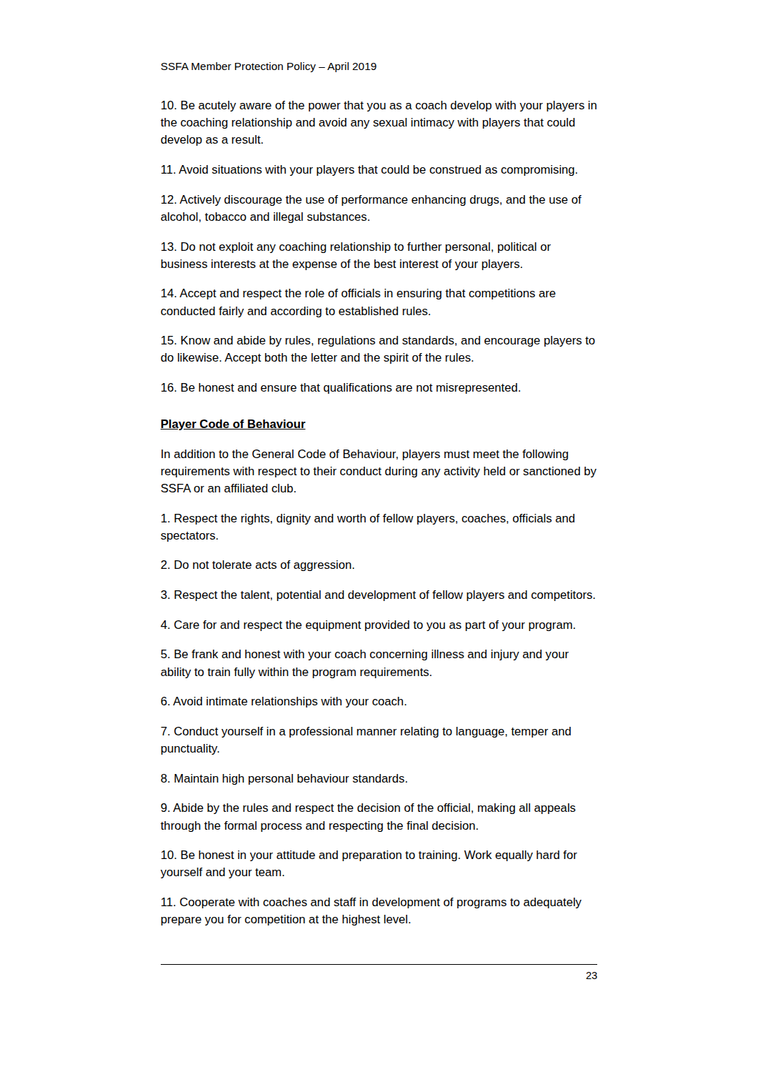SSFA Member Protection Policy – April 2019
10. Be acutely aware of the power that you as a coach develop with your players in the coaching relationship and avoid any sexual intimacy with players that could develop as a result.
11. Avoid situations with your players that could be construed as compromising.
12. Actively discourage the use of performance enhancing drugs, and the use of alcohol, tobacco and illegal substances.
13. Do not exploit any coaching relationship to further personal, political or business interests at the expense of the best interest of your players.
14. Accept and respect the role of officials in ensuring that competitions are conducted fairly and according to established rules.
15. Know and abide by rules, regulations and standards, and encourage players to do likewise. Accept both the letter and the spirit of the rules.
16. Be honest and ensure that qualifications are not misrepresented.
Player Code of Behaviour
In addition to the General Code of Behaviour, players must meet the following requirements with respect to their conduct during any activity held or sanctioned by SSFA or an affiliated club.
1. Respect the rights, dignity and worth of fellow players, coaches, officials and spectators.
2. Do not tolerate acts of aggression.
3. Respect the talent, potential and development of fellow players and competitors.
4. Care for and respect the equipment provided to you as part of your program.
5. Be frank and honest with your coach concerning illness and injury and your ability to train fully within the program requirements.
6. Avoid intimate relationships with your coach.
7. Conduct yourself in a professional manner relating to language, temper and punctuality.
8. Maintain high personal behaviour standards.
9. Abide by the rules and respect the decision of the official, making all appeals through the formal process and respecting the final decision.
10. Be honest in your attitude and preparation to training. Work equally hard for yourself and your team.
11. Cooperate with coaches and staff in development of programs to adequately prepare you for competition at the highest level.
23